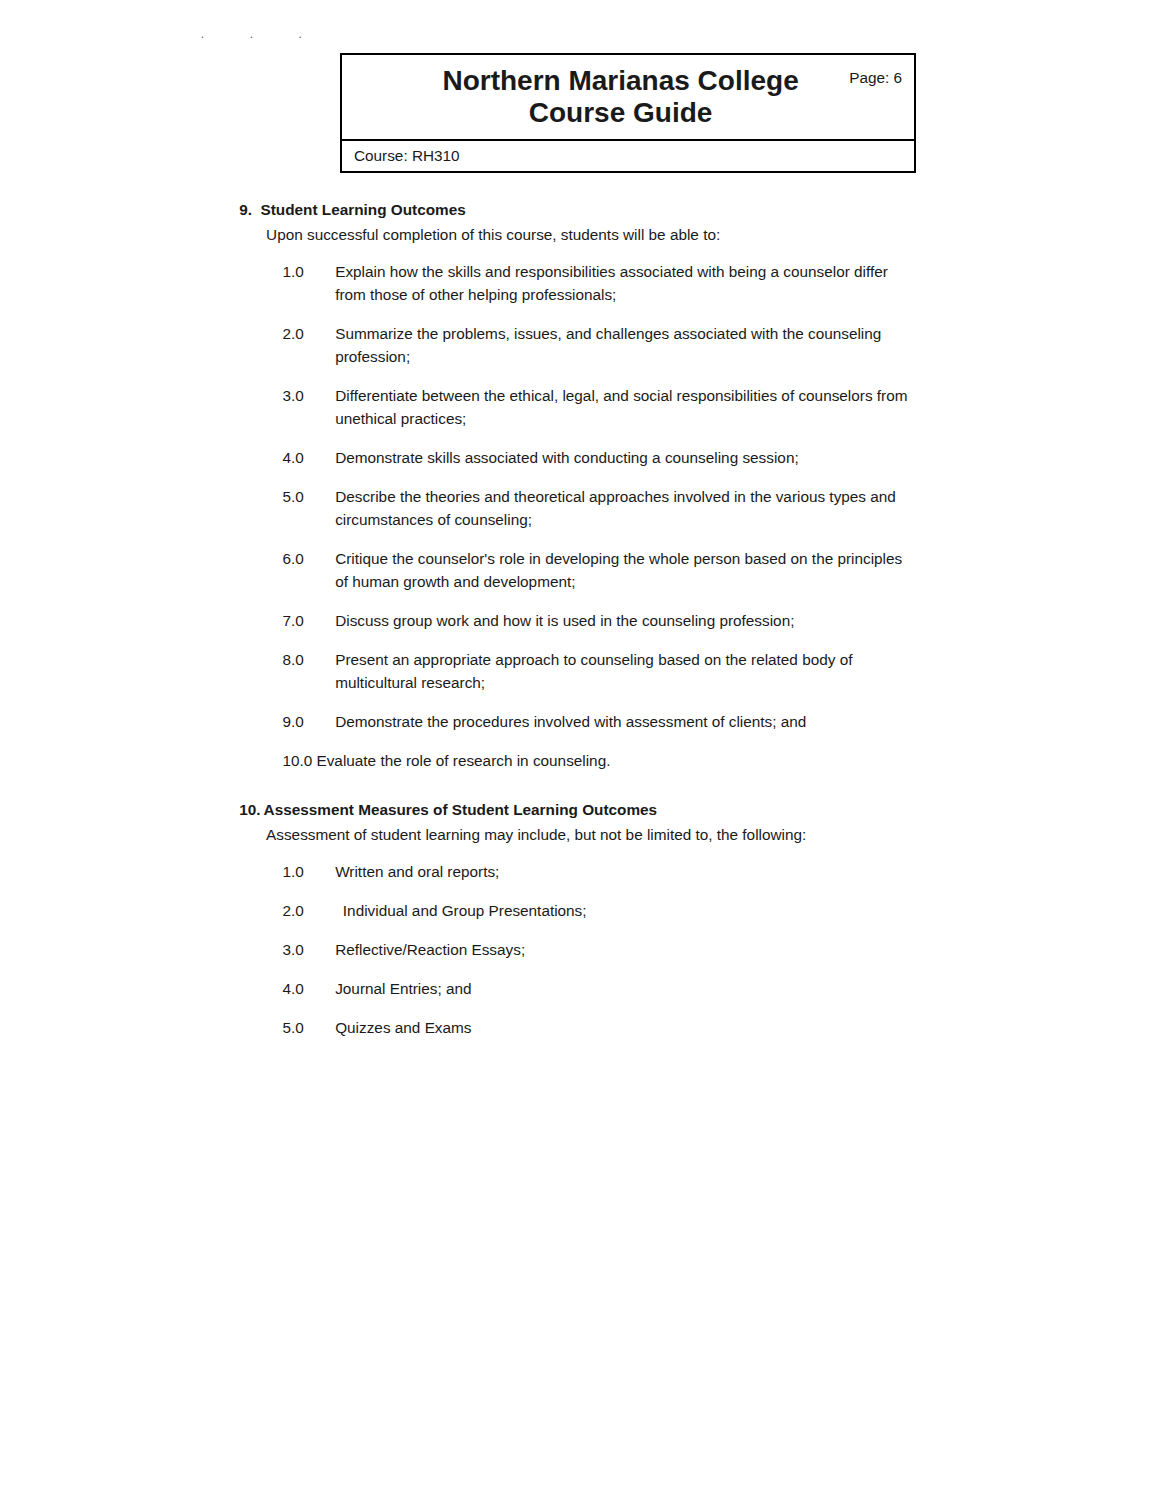. . .
Northern Marianas College
Course Guide
Page: 6
Course: RH310
9. Student Learning Outcomes
Upon successful completion of this course, students will be able to:
1.0 Explain how the skills and responsibilities associated with being a counselor differ from those of other helping professionals;
2.0 Summarize the problems, issues, and challenges associated with the counseling profession;
3.0 Differentiate between the ethical, legal, and social responsibilities of counselors from unethical practices;
4.0 Demonstrate skills associated with conducting a counseling session;
5.0 Describe the theories and theoretical approaches involved in the various types and circumstances of counseling;
6.0 Critique the counselor's role in developing the whole person based on the principles of human growth and development;
7.0 Discuss group work and how it is used in the counseling profession;
8.0 Present an appropriate approach to counseling based on the related body of multicultural research;
9.0 Demonstrate the procedures involved with assessment of clients; and
10.0 Evaluate the role of research in counseling.
10. Assessment Measures of Student Learning Outcomes
Assessment of student learning may include, but not be limited to, the following:
1.0 Written and oral reports;
2.0 Individual and Group Presentations;
3.0 Reflective/Reaction Essays;
4.0 Journal Entries; and
5.0 Quizzes and Exams